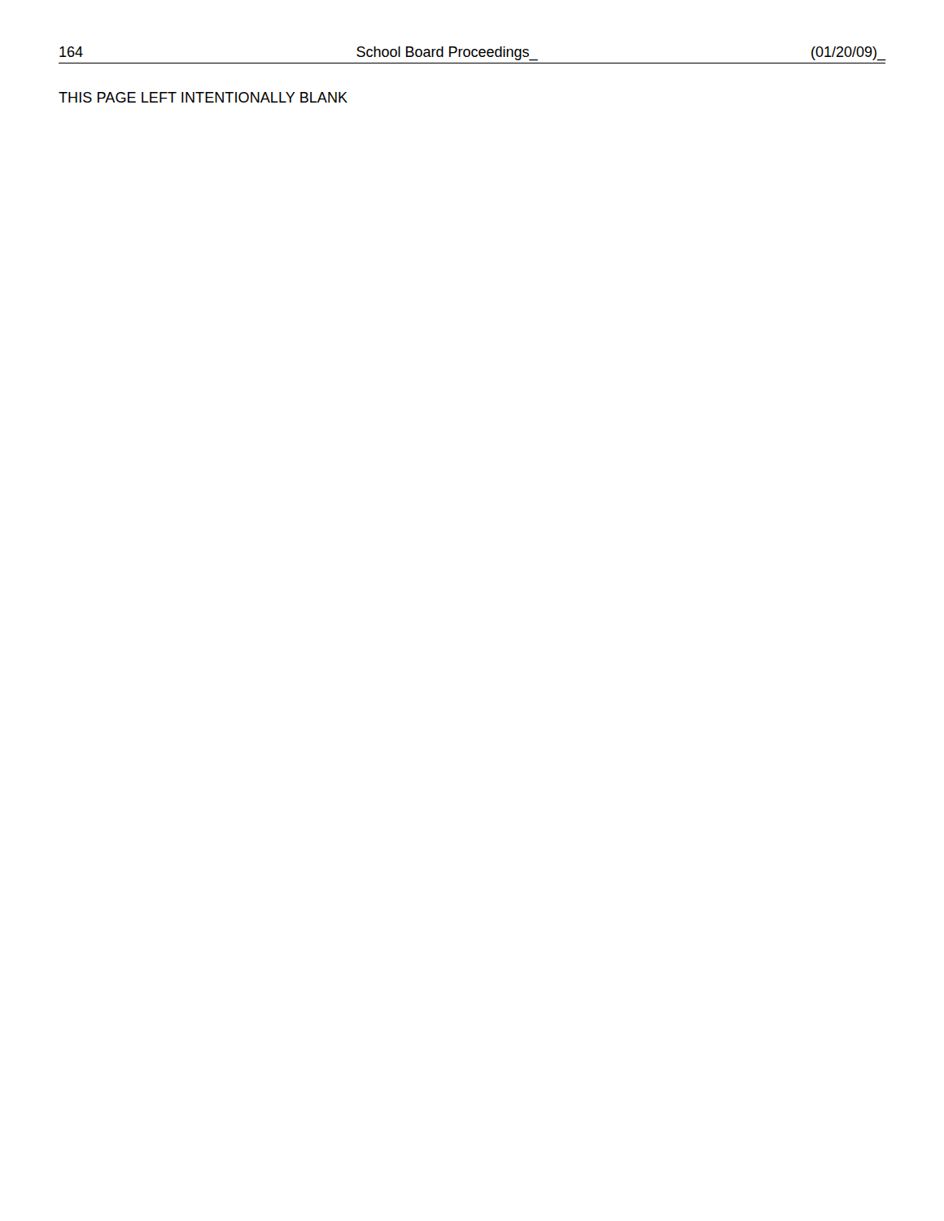164
School Board Proceedings_
(01/20/09)_
THIS PAGE LEFT INTENTIONALLY BLANK